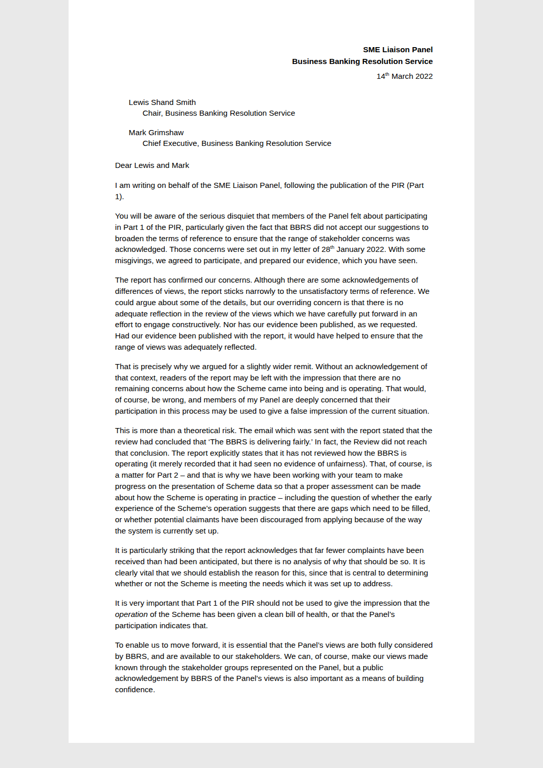SME Liaison Panel
Business Banking Resolution Service
14th March 2022
Lewis Shand Smith
Chair, Business Banking Resolution Service
Mark Grimshaw
Chief Executive, Business Banking Resolution Service
Dear Lewis and Mark
I am writing on behalf of the SME Liaison Panel, following the publication of the PIR (Part 1).
You will be aware of the serious disquiet that members of the Panel felt about participating in Part 1 of the PIR, particularly given the fact that BBRS did not accept our suggestions to broaden the terms of reference to ensure that the range of stakeholder concerns was acknowledged. Those concerns were set out in my letter of 28th January 2022. With some misgivings, we agreed to participate, and prepared our evidence, which you have seen.
The report has confirmed our concerns. Although there are some acknowledgements of differences of views, the report sticks narrowly to the unsatisfactory terms of reference. We could argue about some of the details, but our overriding concern is that there is no adequate reflection in the review of the views which we have carefully put forward in an effort to engage constructively. Nor has our evidence been published, as we requested. Had our evidence been published with the report, it would have helped to ensure that the range of views was adequately reflected.
That is precisely why we argued for a slightly wider remit. Without an acknowledgement of that context, readers of the report may be left with the impression that there are no remaining concerns about how the Scheme came into being and is operating. That would, of course, be wrong, and members of my Panel are deeply concerned that their participation in this process may be used to give a false impression of the current situation.
This is more than a theoretical risk. The email which was sent with the report stated that the review had concluded that ‘The BBRS is delivering fairly.’ In fact, the Review did not reach that conclusion. The report explicitly states that it has not reviewed how the BBRS is operating (it merely recorded that it had seen no evidence of unfairness). That, of course, is a matter for Part 2 – and that is why we have been working with your team to make progress on the presentation of Scheme data so that a proper assessment can be made about how the Scheme is operating in practice – including the question of whether the early experience of the Scheme’s operation suggests that there are gaps which need to be filled, or whether potential claimants have been discouraged from applying because of the way the system is currently set up.
It is particularly striking that the report acknowledges that far fewer complaints have been received than had been anticipated, but there is no analysis of why that should be so. It is clearly vital that we should establish the reason for this, since that is central to determining whether or not the Scheme is meeting the needs which it was set up to address.
It is very important that Part 1 of the PIR should not be used to give the impression that the operation of the Scheme has been given a clean bill of health, or that the Panel’s participation indicates that.
To enable us to move forward, it is essential that the Panel’s views are both fully considered by BBRS, and are available to our stakeholders. We can, of course, make our views made known through the stakeholder groups represented on the Panel, but a public acknowledgement by BBRS of the Panel’s views is also important as a means of building confidence.